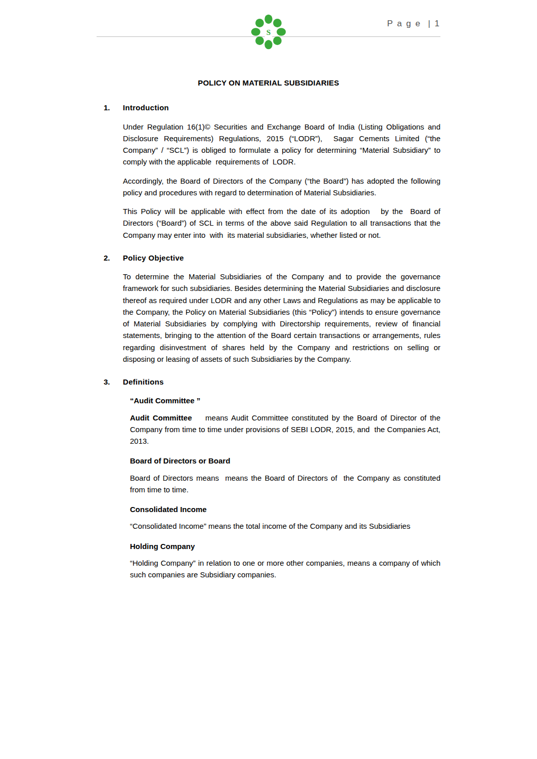S
P a g e | 1
POLICY ON MATERIAL SUBSIDIARIES
Introduction
Under Regulation 16(1)© Securities and Exchange Board of India (Listing Obligations and Disclosure Requirements) Regulations, 2015 (“LODR”), Sagar Cements Limited (“the Company” / “SCL”) is obliged to formulate a policy for determining “Material Subsidiary” to comply with the applicable requirements of LODR.
Accordingly, the Board of Directors of the Company (“the Board”) has adopted the following policy and procedures with regard to determination of Material Subsidiaries.
This Policy will be applicable with effect from the date of its adoption by the Board of Directors (“Board”) of SCL in terms of the above said Regulation to all transactions that the Company may enter into with its material subsidiaries, whether listed or not.
Policy Objective
To determine the Material Subsidiaries of the Company and to provide the governance framework for such subsidiaries. Besides determining the Material Subsidiaries and disclosure thereof as required under LODR and any other Laws and Regulations as may be applicable to the Company, the Policy on Material Subsidiaries (this “Policy”) intends to ensure governance of Material Subsidiaries by complying with Directorship requirements, review of financial statements, bringing to the attention of the Board certain transactions or arrangements, rules regarding disinvestment of shares held by the Company and restrictions on selling or disposing or leasing of assets of such Subsidiaries by the Company.
Definitions
“Audit Committee ”
Audit Committee means Audit Committee constituted by the Board of Director of the Company from time to time under provisions of SEBI LODR, 2015, and the Companies Act, 2013.
Board of Directors or Board
Board of Directors means means the Board of Directors of the Company as constituted from time to time.
Consolidated Income
“Consolidated Income” means the total income of the Company and its Subsidiaries
Holding Company
“Holding Company” in relation to one or more other companies, means a company of which such companies are Subsidiary companies.